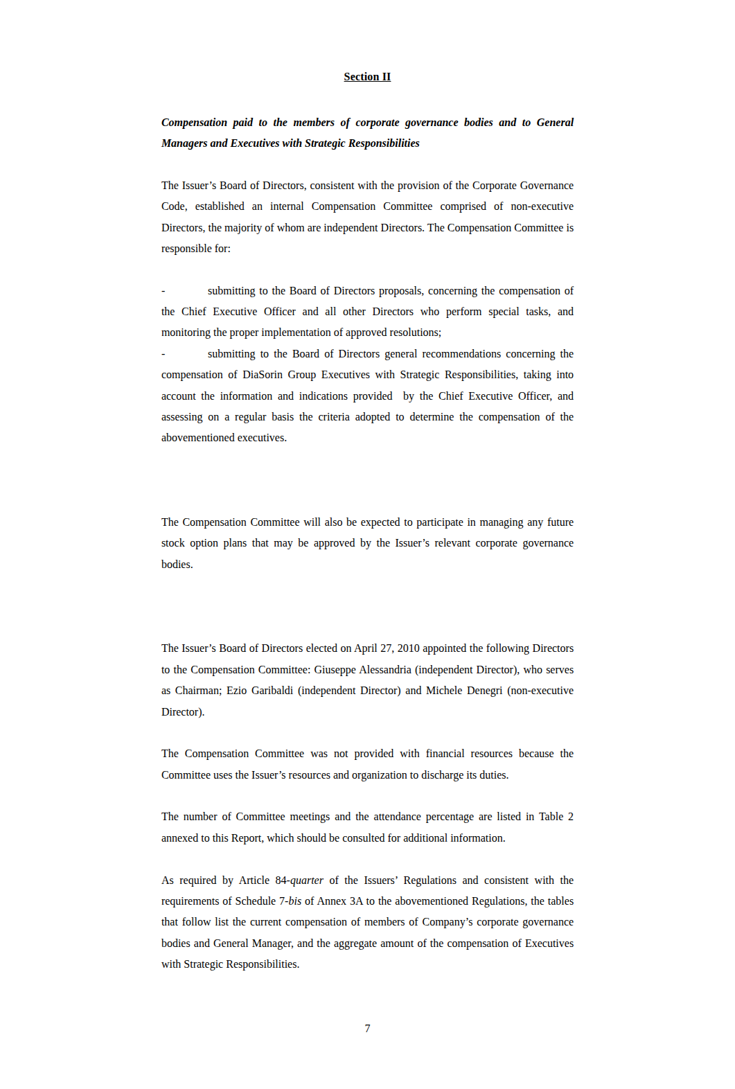Section II
Compensation paid to the members of corporate governance bodies and to General Managers and Executives with Strategic Responsibilities
The Issuer’s Board of Directors, consistent with the provision of the Corporate Governance Code, established an internal Compensation Committee comprised of non-executive Directors, the majority of whom are independent Directors. The Compensation Committee is responsible for:
-submitting to the Board of Directors proposals, concerning the compensation of the Chief Executive Officer and all other Directors who perform special tasks, and monitoring the proper implementation of approved resolutions;
-submitting to the Board of Directors general recommendations concerning the compensation of DiaSorin Group Executives with Strategic Responsibilities, taking into account the information and indications provided by the Chief Executive Officer, and assessing on a regular basis the criteria adopted to determine the compensation of the abovementioned executives.
The Compensation Committee will also be expected to participate in managing any future stock option plans that may be approved by the Issuer’s relevant corporate governance bodies.
The Issuer’s Board of Directors elected on April 27, 2010 appointed the following Directors to the Compensation Committee: Giuseppe Alessandria (independent Director), who serves as Chairman; Ezio Garibaldi (independent Director) and Michele Denegri (non-executive Director).
The Compensation Committee was not provided with financial resources because the Committee uses the Issuer’s resources and organization to discharge its duties.
The number of Committee meetings and the attendance percentage are listed in Table 2 annexed to this Report, which should be consulted for additional information.
As required by Article 84-quarter of the Issuers’ Regulations and consistent with the requirements of Schedule 7-bis of Annex 3A to the abovementioned Regulations, the tables that follow list the current compensation of members of Company’s corporate governance bodies and General Manager, and the aggregate amount of the compensation of Executives with Strategic Responsibilities.
7